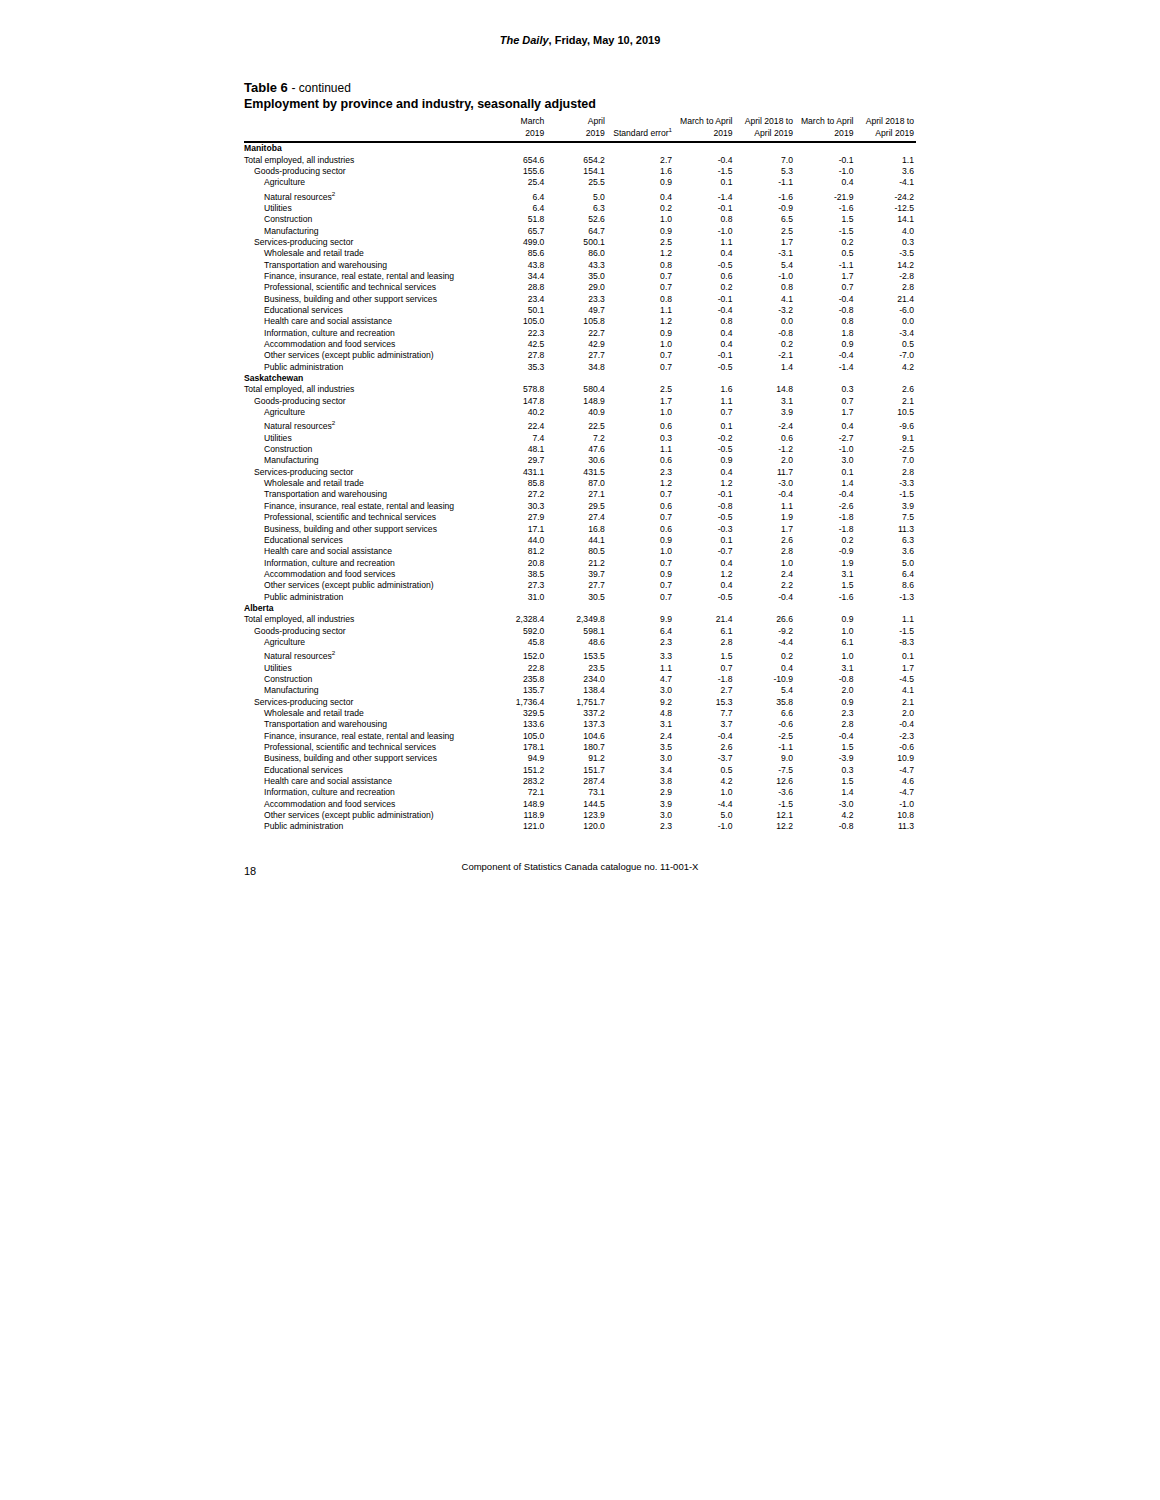The Daily, Friday, May 10, 2019
Table 6 - continued
Employment by province and industry, seasonally adjusted
| | March 2019 | April 2019 | Standard error 1 | March to April 2019 | April 2018 to April 2019 | March to April 2019 | April 2018 to April 2019 |
| --- | --- | --- | --- | --- | --- | --- | --- |
| Manitoba | | | | | | | |
| Total employed, all industries | 654.6 | 654.2 | 2.7 | -0.4 | 7.0 | -0.1 | 1.1 |
| Goods-producing sector | 155.6 | 154.1 | 1.6 | -1.5 | 5.3 | -1.0 | 3.6 |
| Agriculture | 25.4 | 25.5 | 0.9 | 0.1 | -1.1 | 0.4 | -4.1 |
| Natural resources 2 | 6.4 | 5.0 | 0.4 | -1.4 | -1.6 | -21.9 | -24.2 |
| Utilities | 6.4 | 6.3 | 0.2 | -0.1 | -0.9 | -1.6 | -12.5 |
| Construction | 51.8 | 52.6 | 1.0 | 0.8 | 6.5 | 1.5 | 14.1 |
| Manufacturing | 65.7 | 64.7 | 0.9 | -1.0 | 2.5 | -1.5 | 4.0 |
| Services-producing sector | 499.0 | 500.1 | 2.5 | 1.1 | 1.7 | 0.2 | 0.3 |
| Wholesale and retail trade | 85.6 | 86.0 | 1.2 | 0.4 | -3.1 | 0.5 | -3.5 |
| Transportation and warehousing | 43.8 | 43.3 | 0.8 | -0.5 | 5.4 | -1.1 | 14.2 |
| Finance, insurance, real estate, rental and leasing | 34.4 | 35.0 | 0.7 | 0.6 | -1.0 | 1.7 | -2.8 |
| Professional, scientific and technical services | 28.8 | 29.0 | 0.7 | 0.2 | 0.8 | 0.7 | 2.8 |
| Business, building and other support services | 23.4 | 23.3 | 0.8 | -0.1 | 4.1 | -0.4 | 21.4 |
| Educational services | 50.1 | 49.7 | 1.1 | -0.4 | -3.2 | -0.8 | -6.0 |
| Health care and social assistance | 105.0 | 105.8 | 1.2 | 0.8 | 0.0 | 0.8 | 0.0 |
| Information, culture and recreation | 22.3 | 22.7 | 0.9 | 0.4 | -0.8 | 1.8 | -3.4 |
| Accommodation and food services | 42.5 | 42.9 | 1.0 | 0.4 | 0.2 | 0.9 | 0.5 |
| Other services (except public administration) | 27.8 | 27.7 | 0.7 | -0.1 | -2.1 | -0.4 | -7.0 |
| Public administration | 35.3 | 34.8 | 0.7 | -0.5 | 1.4 | -1.4 | 4.2 |
| Saskatchewan | | | | | | | |
| Total employed, all industries | 578.8 | 580.4 | 2.5 | 1.6 | 14.8 | 0.3 | 2.6 |
| Goods-producing sector | 147.8 | 148.9 | 1.7 | 1.1 | 3.1 | 0.7 | 2.1 |
| Agriculture | 40.2 | 40.9 | 1.0 | 0.7 | 3.9 | 1.7 | 10.5 |
| Natural resources 2 | 22.4 | 22.5 | 0.6 | 0.1 | -2.4 | 0.4 | -9.6 |
| Utilities | 7.4 | 7.2 | 0.3 | -0.2 | 0.6 | -2.7 | 9.1 |
| Construction | 48.1 | 47.6 | 1.1 | -0.5 | -1.2 | -1.0 | -2.5 |
| Manufacturing | 29.7 | 30.6 | 0.6 | 0.9 | 2.0 | 3.0 | 7.0 |
| Services-producing sector | 431.1 | 431.5 | 2.3 | 0.4 | 11.7 | 0.1 | 2.8 |
| Wholesale and retail trade | 85.8 | 87.0 | 1.2 | 1.2 | -3.0 | 1.4 | -3.3 |
| Transportation and warehousing | 27.2 | 27.1 | 0.7 | -0.1 | -0.4 | -0.4 | -1.5 |
| Finance, insurance, real estate, rental and leasing | 30.3 | 29.5 | 0.6 | -0.8 | 1.1 | -2.6 | 3.9 |
| Professional, scientific and technical services | 27.9 | 27.4 | 0.7 | -0.5 | 1.9 | -1.8 | 7.5 |
| Business, building and other support services | 17.1 | 16.8 | 0.6 | -0.3 | 1.7 | -1.8 | 11.3 |
| Educational services | 44.0 | 44.1 | 0.9 | 0.1 | 2.6 | 0.2 | 6.3 |
| Health care and social assistance | 81.2 | 80.5 | 1.0 | -0.7 | 2.8 | -0.9 | 3.6 |
| Information, culture and recreation | 20.8 | 21.2 | 0.7 | 0.4 | 1.0 | 1.9 | 5.0 |
| Accommodation and food services | 38.5 | 39.7 | 0.9 | 1.2 | 2.4 | 3.1 | 6.4 |
| Other services (except public administration) | 27.3 | 27.7 | 0.7 | 0.4 | 2.2 | 1.5 | 8.6 |
| Public administration | 31.0 | 30.5 | 0.7 | -0.5 | -0.4 | -1.6 | -1.3 |
| Alberta | | | | | | | |
| Total employed, all industries | 2,328.4 | 2,349.8 | 9.9 | 21.4 | 26.6 | 0.9 | 1.1 |
| Goods-producing sector | 592.0 | 598.1 | 6.4 | 6.1 | -9.2 | 1.0 | -1.5 |
| Agriculture | 45.8 | 48.6 | 2.3 | 2.8 | -4.4 | 6.1 | -8.3 |
| Natural resources 2 | 152.0 | 153.5 | 3.3 | 1.5 | 0.2 | 1.0 | 0.1 |
| Utilities | 22.8 | 23.5 | 1.1 | 0.7 | 0.4 | 3.1 | 1.7 |
| Construction | 235.8 | 234.0 | 4.7 | -1.8 | -10.9 | -0.8 | -4.5 |
| Manufacturing | 135.7 | 138.4 | 3.0 | 2.7 | 5.4 | 2.0 | 4.1 |
| Services-producing sector | 1,736.4 | 1,751.7 | 9.2 | 15.3 | 35.8 | 0.9 | 2.1 |
| Wholesale and retail trade | 329.5 | 337.2 | 4.8 | 7.7 | 6.6 | 2.3 | 2.0 |
| Transportation and warehousing | 133.6 | 137.3 | 3.1 | 3.7 | -0.6 | 2.8 | -0.4 |
| Finance, insurance, real estate, rental and leasing | 105.0 | 104.6 | 2.4 | -0.4 | -2.5 | -0.4 | -2.3 |
| Professional, scientific and technical services | 178.1 | 180.7 | 3.5 | 2.6 | -1.1 | 1.5 | -0.6 |
| Business, building and other support services | 94.9 | 91.2 | 3.0 | -3.7 | 9.0 | -3.9 | 10.9 |
| Educational services | 151.2 | 151.7 | 3.4 | 0.5 | -7.5 | 0.3 | -4.7 |
| Health care and social assistance | 283.2 | 287.4 | 3.8 | 4.2 | 12.6 | 1.5 | 4.6 |
| Information, culture and recreation | 72.1 | 73.1 | 2.9 | 1.0 | -3.6 | 1.4 | -4.7 |
| Accommodation and food services | 148.9 | 144.5 | 3.9 | -4.4 | -1.5 | -3.0 | -1.0 |
| Other services (except public administration) | 118.9 | 123.9 | 3.0 | 5.0 | 12.1 | 4.2 | 10.8 |
| Public administration | 121.0 | 120.0 | 2.3 | -1.0 | 12.2 | -0.8 | 11.3 |
18
Component of Statistics Canada catalogue no. 11-001-X